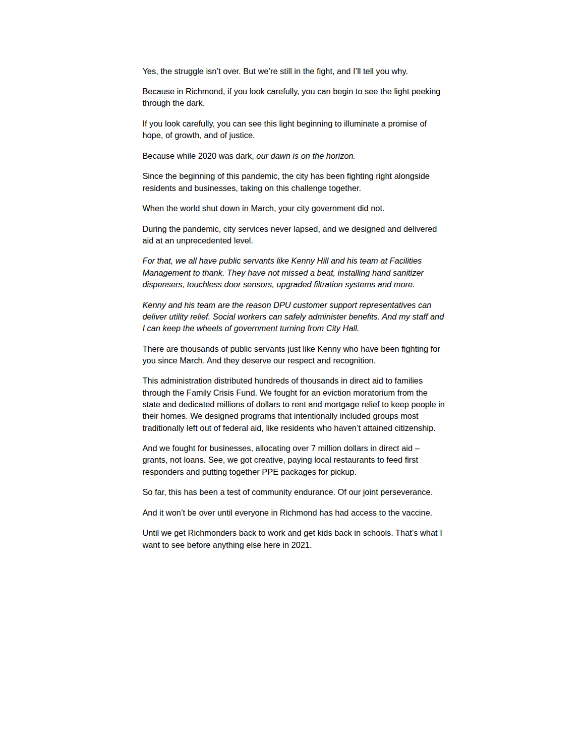Yes, the struggle isn’t over. But we’re still in the fight, and I’ll tell you why.
Because in Richmond, if you look carefully, you can begin to see the light peeking through the dark.
If you look carefully, you can see this light beginning to illuminate a promise of hope, of growth, and of justice.
Because while 2020 was dark, our dawn is on the horizon.
Since the beginning of this pandemic, the city has been fighting right alongside residents and businesses, taking on this challenge together.
When the world shut down in March, your city government did not.
During the pandemic, city services never lapsed, and we designed and delivered aid at an unprecedented level.
For that, we all have public servants like Kenny Hill and his team at Facilities Management to thank. They have not missed a beat, installing hand sanitizer dispensers, touchless door sensors, upgraded filtration systems and more.
Kenny and his team are the reason DPU customer support representatives can deliver utility relief. Social workers can safely administer benefits. And my staff and I can keep the wheels of government turning from City Hall.
There are thousands of public servants just like Kenny who have been fighting for you since March. And they deserve our respect and recognition.
This administration distributed hundreds of thousands in direct aid to families through the Family Crisis Fund. We fought for an eviction moratorium from the state and dedicated millions of dollars to rent and mortgage relief to keep people in their homes. We designed programs that intentionally included groups most traditionally left out of federal aid, like residents who haven’t attained citizenship.
And we fought for businesses, allocating over 7 million dollars in direct aid – grants, not loans. See, we got creative, paying local restaurants to feed first responders and putting together PPE packages for pickup.
So far, this has been a test of community endurance. Of our joint perseverance.
And it won’t be over until everyone in Richmond has had access to the vaccine.
Until we get Richmonders back to work and get kids back in schools. That’s what I want to see before anything else here in 2021.